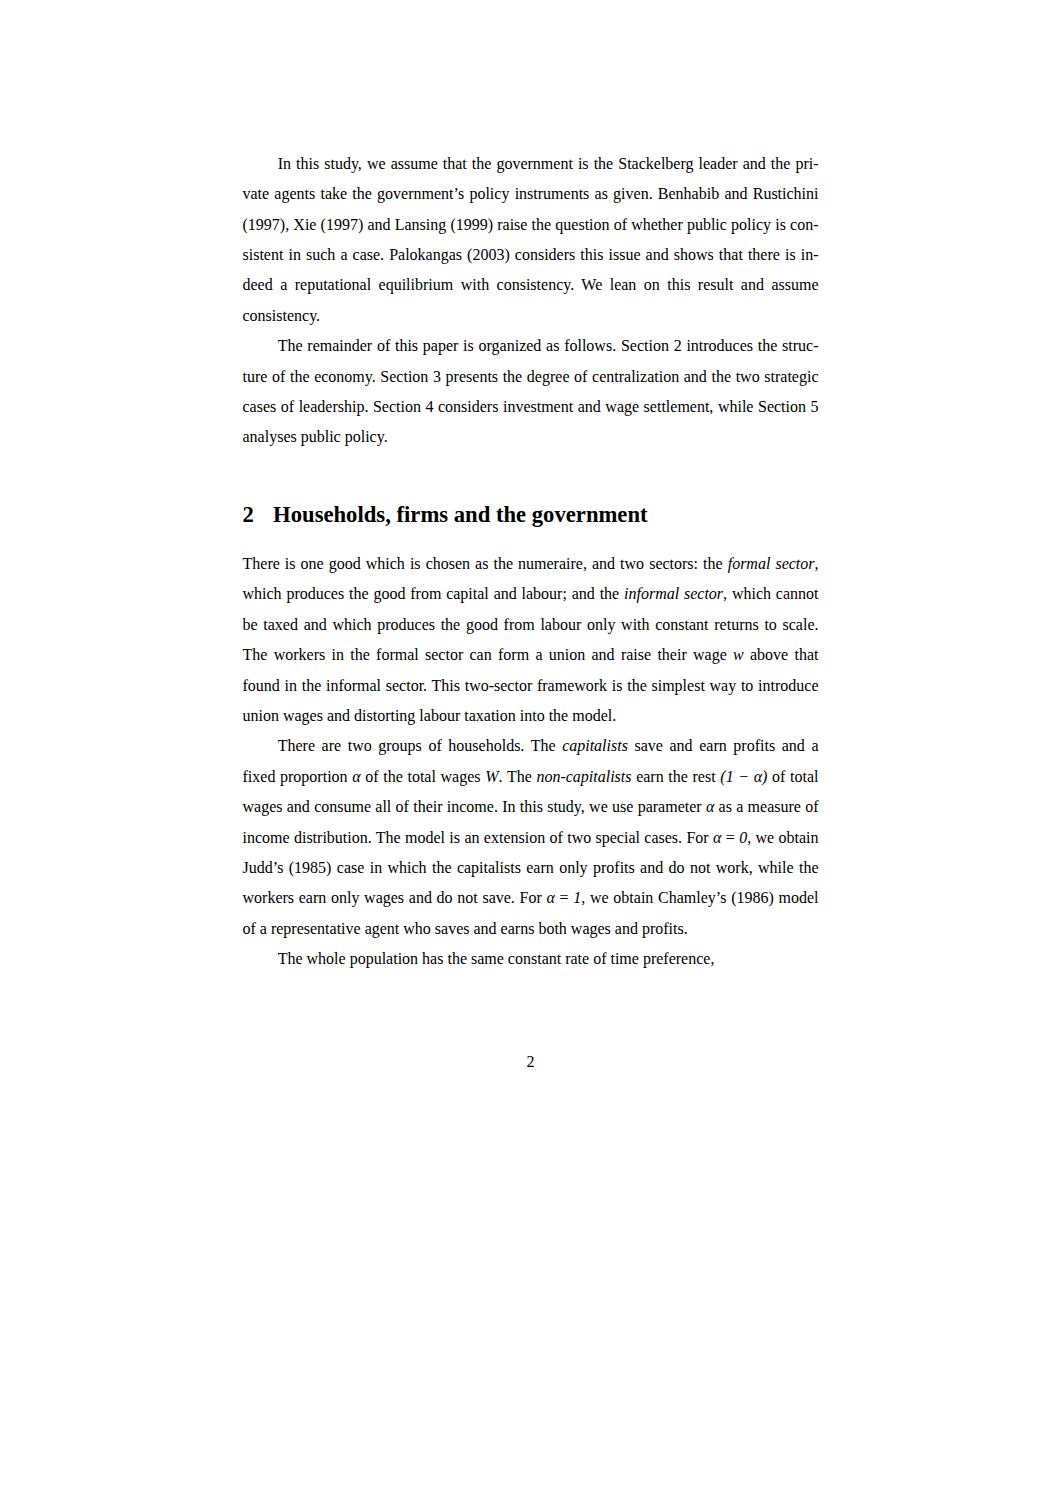In this study, we assume that the government is the Stackelberg leader and the private agents take the government’s policy instruments as given. Benhabib and Rustichini (1997), Xie (1997) and Lansing (1999) raise the question of whether public policy is consistent in such a case. Palokangas (2003) considers this issue and shows that there is indeed a reputational equilibrium with consistency. We lean on this result and assume consistency.
The remainder of this paper is organized as follows. Section 2 introduces the structure of the economy. Section 3 presents the degree of centralization and the two strategic cases of leadership. Section 4 considers investment and wage settlement, while Section 5 analyses public policy.
2 Households, firms and the government
There is one good which is chosen as the numeraire, and two sectors: the formal sector, which produces the good from capital and labour; and the informal sector, which cannot be taxed and which produces the good from labour only with constant returns to scale. The workers in the formal sector can form a union and raise their wage w above that found in the informal sector. This two-sector framework is the simplest way to introduce union wages and distorting labour taxation into the model.
There are two groups of households. The capitalists save and earn profits and a fixed proportion α of the total wages W. The non-capitalists earn the rest (1 − α) of total wages and consume all of their income. In this study, we use parameter α as a measure of income distribution. The model is an extension of two special cases. For α = 0, we obtain Judd’s (1985) case in which the capitalists earn only profits and do not work, while the workers earn only wages and do not save. For α = 1, we obtain Chamley’s (1986) model of a representative agent who saves and earns both wages and profits.
The whole population has the same constant rate of time preference,
2